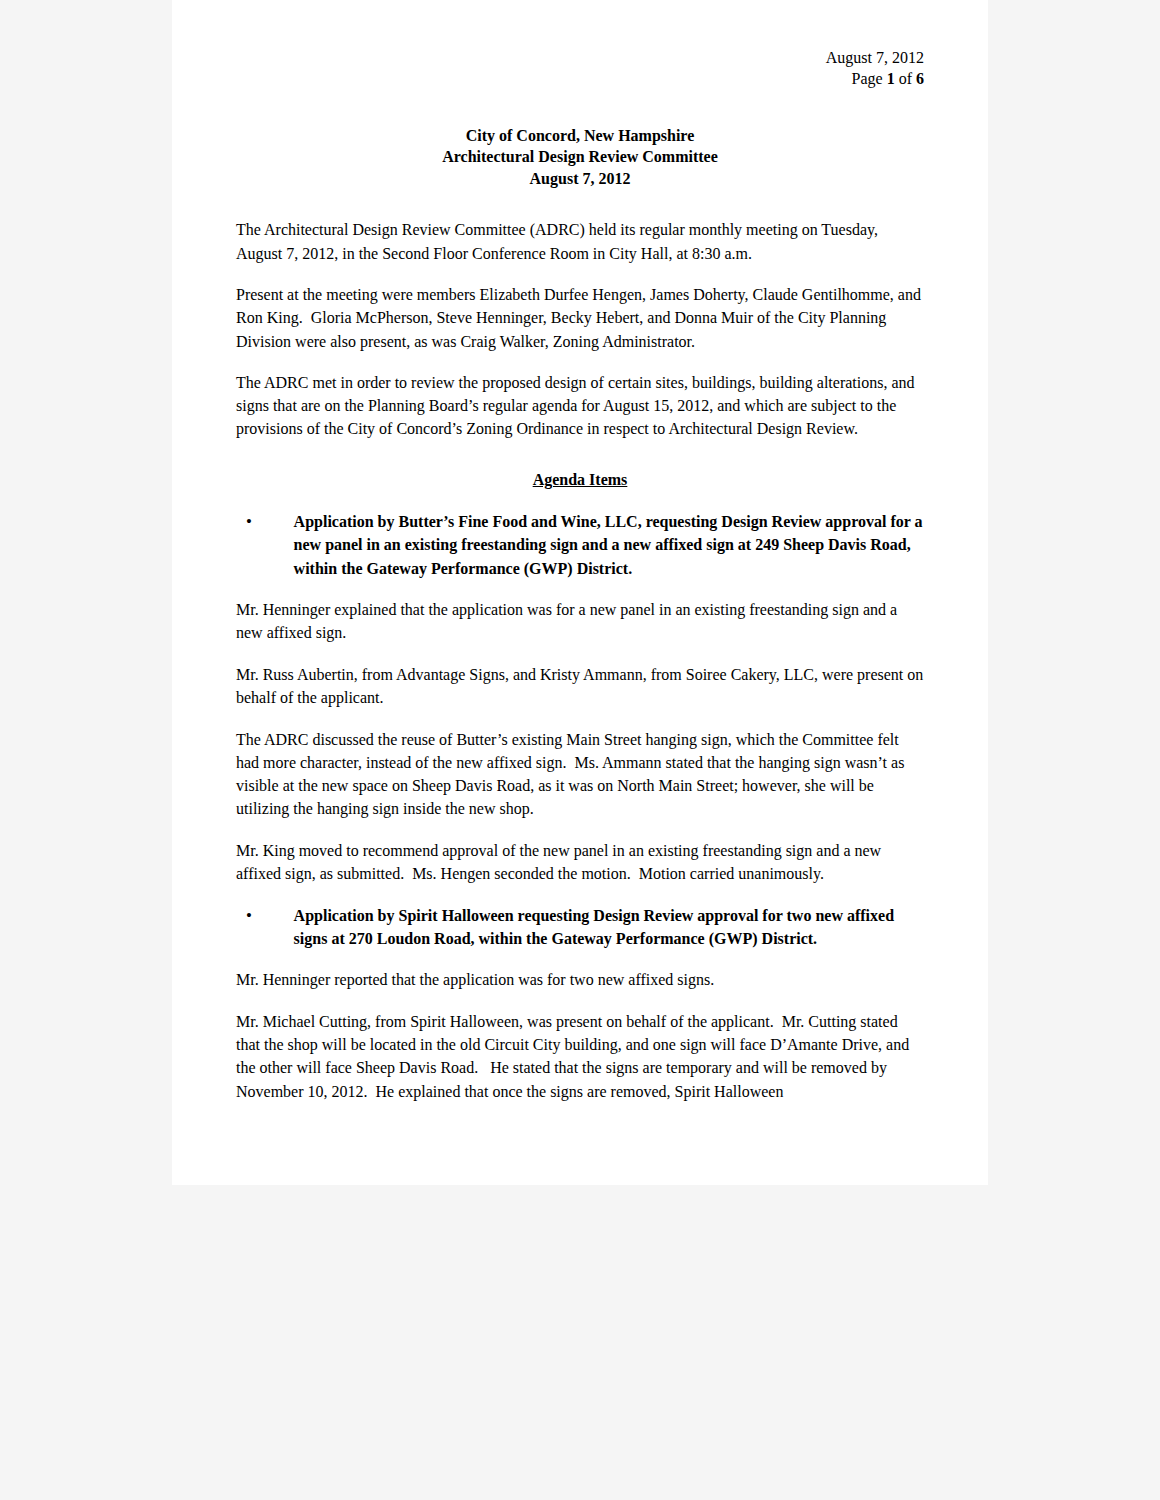August 7, 2012
Page 1 of 6
City of Concord, New Hampshire
Architectural Design Review Committee
August 7, 2012
The Architectural Design Review Committee (ADRC) held its regular monthly meeting on Tuesday, August 7, 2012, in the Second Floor Conference Room in City Hall, at 8:30 a.m.
Present at the meeting were members Elizabeth Durfee Hengen, James Doherty, Claude Gentilhomme, and Ron King. Gloria McPherson, Steve Henninger, Becky Hebert, and Donna Muir of the City Planning Division were also present, as was Craig Walker, Zoning Administrator.
The ADRC met in order to review the proposed design of certain sites, buildings, building alterations, and signs that are on the Planning Board’s regular agenda for August 15, 2012, and which are subject to the provisions of the City of Concord’s Zoning Ordinance in respect to Architectural Design Review.
Agenda Items
Application by Butter’s Fine Food and Wine, LLC, requesting Design Review approval for a new panel in an existing freestanding sign and a new affixed sign at 249 Sheep Davis Road, within the Gateway Performance (GWP) District.
Mr. Henninger explained that the application was for a new panel in an existing freestanding sign and a new affixed sign.
Mr. Russ Aubertin, from Advantage Signs, and Kristy Ammann, from Soiree Cakery, LLC, were present on behalf of the applicant.
The ADRC discussed the reuse of Butter’s existing Main Street hanging sign, which the Committee felt had more character, instead of the new affixed sign. Ms. Ammann stated that the hanging sign wasn’t as visible at the new space on Sheep Davis Road, as it was on North Main Street; however, she will be utilizing the hanging sign inside the new shop.
Mr. King moved to recommend approval of the new panel in an existing freestanding sign and a new affixed sign, as submitted. Ms. Hengen seconded the motion. Motion carried unanimously.
Application by Spirit Halloween requesting Design Review approval for two new affixed signs at 270 Loudon Road, within the Gateway Performance (GWP) District.
Mr. Henninger reported that the application was for two new affixed signs.
Mr. Michael Cutting, from Spirit Halloween, was present on behalf of the applicant. Mr. Cutting stated that the shop will be located in the old Circuit City building, and one sign will face D’Amante Drive, and the other will face Sheep Davis Road. He stated that the signs are temporary and will be removed by November 10, 2012. He explained that once the signs are removed, Spirit Halloween